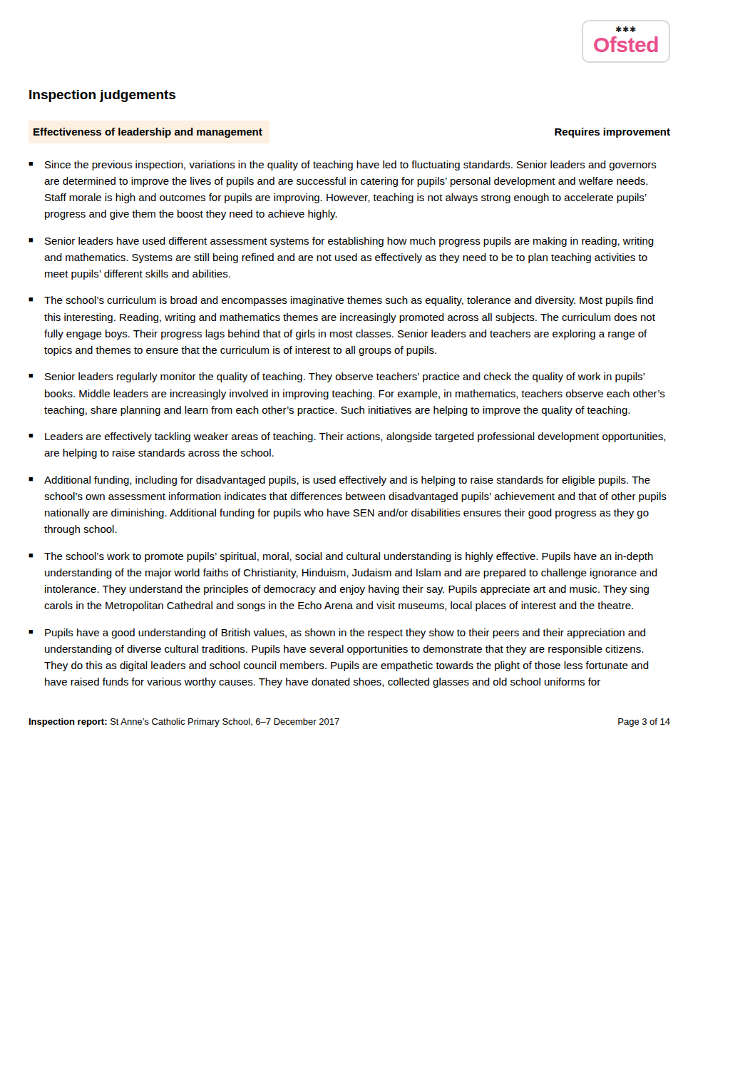✱✱✱
Ofsted
Inspection judgements
Effectiveness of leadership and management
Requires improvement
Since the previous inspection, variations in the quality of teaching have led to fluctuating standards. Senior leaders and governors are determined to improve the lives of pupils and are successful in catering for pupils’ personal development and welfare needs. Staff morale is high and outcomes for pupils are improving. However, teaching is not always strong enough to accelerate pupils’ progress and give them the boost they need to achieve highly.
Senior leaders have used different assessment systems for establishing how much progress pupils are making in reading, writing and mathematics. Systems are still being refined and are not used as effectively as they need to be to plan teaching activities to meet pupils’ different skills and abilities.
The school’s curriculum is broad and encompasses imaginative themes such as equality, tolerance and diversity. Most pupils find this interesting. Reading, writing and mathematics themes are increasingly promoted across all subjects. The curriculum does not fully engage boys. Their progress lags behind that of girls in most classes. Senior leaders and teachers are exploring a range of topics and themes to ensure that the curriculum is of interest to all groups of pupils.
Senior leaders regularly monitor the quality of teaching. They observe teachers’ practice and check the quality of work in pupils’ books. Middle leaders are increasingly involved in improving teaching. For example, in mathematics, teachers observe each other’s teaching, share planning and learn from each other’s practice. Such initiatives are helping to improve the quality of teaching.
Leaders are effectively tackling weaker areas of teaching. Their actions, alongside targeted professional development opportunities, are helping to raise standards across the school.
Additional funding, including for disadvantaged pupils, is used effectively and is helping to raise standards for eligible pupils. The school’s own assessment information indicates that differences between disadvantaged pupils’ achievement and that of other pupils nationally are diminishing. Additional funding for pupils who have SEN and/or disabilities ensures their good progress as they go through school.
The school’s work to promote pupils’ spiritual, moral, social and cultural understanding is highly effective. Pupils have an in-depth understanding of the major world faiths of Christianity, Hinduism, Judaism and Islam and are prepared to challenge ignorance and intolerance. They understand the principles of democracy and enjoy having their say. Pupils appreciate art and music. They sing carols in the Metropolitan Cathedral and songs in the Echo Arena and visit museums, local places of interest and the theatre.
Pupils have a good understanding of British values, as shown in the respect they show to their peers and their appreciation and understanding of diverse cultural traditions. Pupils have several opportunities to demonstrate that they are responsible citizens. They do this as digital leaders and school council members. Pupils are empathetic towards the plight of those less fortunate and have raised funds for various worthy causes. They have donated shoes, collected glasses and old school uniforms for
Inspection report: St Anne’s Catholic Primary School, 6–7 December 2017
Page 3 of 14